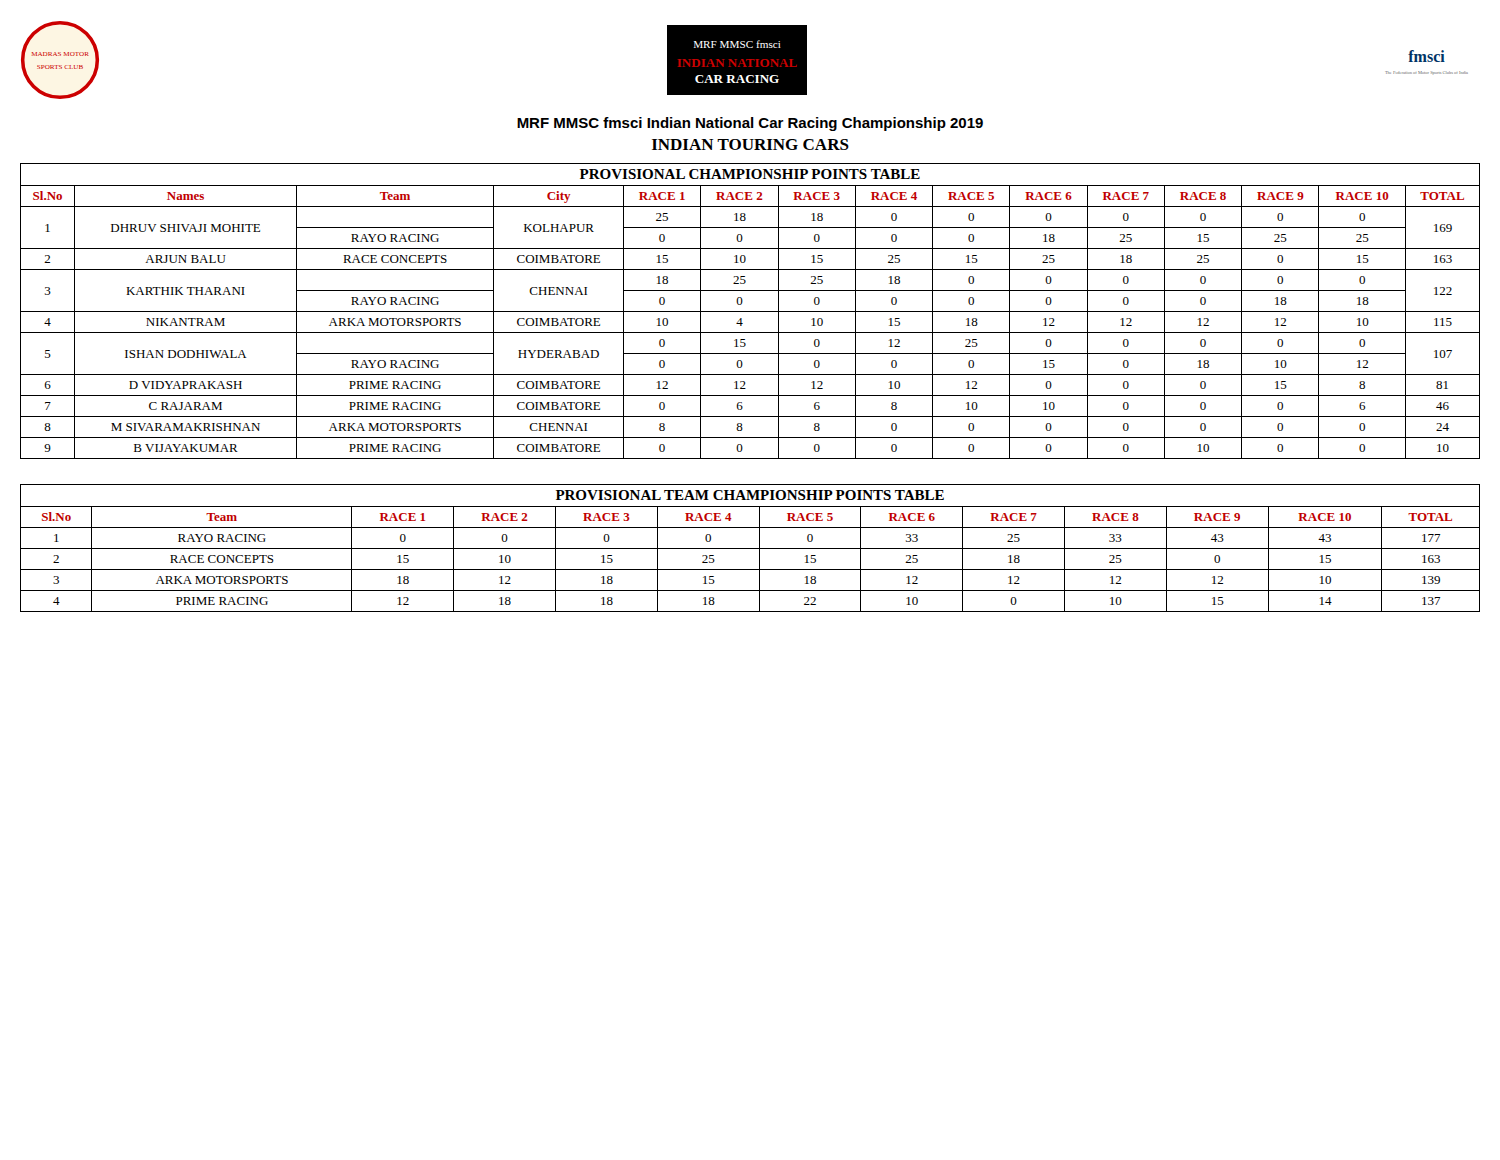MRF MMSC fmsci Indian National Car Racing Championship 2019
INDIAN TOURING CARS
PROVISIONAL CHAMPIONSHIP POINTS TABLE
| Sl.No | Names | Team | City | RACE 1 | RACE 2 | RACE 3 | RACE 4 | RACE 5 | RACE 6 | RACE 7 | RACE 8 | RACE 9 | RACE 10 | TOTAL |
| --- | --- | --- | --- | --- | --- | --- | --- | --- | --- | --- | --- | --- | --- | --- |
| 1 | DHRUV SHIVAJI MOHITE | | KOLHAPUR | 25 | 18 | 18 | 0 | 0 | 0 | 0 | 0 | 0 | 0 | 169 |
| RAYO RACING | 0 | 0 | 0 | 0 | 0 | 18 | 25 | 15 | 25 | 25 |
| 2 | ARJUN BALU | RACE CONCEPTS | COIMBATORE | 15 | 10 | 15 | 25 | 15 | 25 | 18 | 25 | 0 | 15 | 163 |
| 3 | KARTHIK THARANI | | CHENNAI | 18 | 25 | 25 | 18 | 0 | 0 | 0 | 0 | 0 | 0 | 122 |
| RAYO RACING | 0 | 0 | 0 | 0 | 0 | 0 | 0 | 0 | 18 | 18 |
| 4 | NIKANTRAM | ARKA MOTORSPORTS | COIMBATORE | 10 | 4 | 10 | 15 | 18 | 12 | 12 | 12 | 12 | 10 | 115 |
| 5 | ISHAN DODHIWALA | | HYDERABAD | 0 | 15 | 0 | 12 | 25 | 0 | 0 | 0 | 0 | 0 | 107 |
| RAYO RACING | 0 | 0 | 0 | 0 | 0 | 15 | 0 | 18 | 10 | 12 |
| 6 | D VIDYAPRAKASH | PRIME RACING | COIMBATORE | 12 | 12 | 12 | 10 | 12 | 0 | 0 | 0 | 15 | 8 | 81 |
| 7 | C RAJARAM | PRIME RACING | COIMBATORE | 0 | 6 | 6 | 8 | 10 | 10 | 0 | 0 | 0 | 6 | 46 |
| 8 | M SIVARAMAKRISHNAN | ARKA MOTORSPORTS | CHENNAI | 8 | 8 | 8 | 0 | 0 | 0 | 0 | 0 | 0 | 0 | 24 |
| 9 | B VIJAYAKUMAR | PRIME RACING | COIMBATORE | 0 | 0 | 0 | 0 | 0 | 0 | 0 | 10 | 0 | 0 | 10 |
PROVISIONAL TEAM CHAMPIONSHIP POINTS TABLE
| Sl.No | Team | RACE 1 | RACE 2 | RACE 3 | RACE 4 | RACE 5 | RACE 6 | RACE 7 | RACE 8 | RACE 9 | RACE 10 | TOTAL |
| --- | --- | --- | --- | --- | --- | --- | --- | --- | --- | --- | --- | --- |
| 1 | RAYO RACING | 0 | 0 | 0 | 0 | 0 | 33 | 25 | 33 | 43 | 43 | 177 |
| 2 | RACE CONCEPTS | 15 | 10 | 15 | 25 | 15 | 25 | 18 | 25 | 0 | 15 | 163 |
| 3 | ARKA MOTORSPORTS | 18 | 12 | 18 | 15 | 18 | 12 | 12 | 12 | 12 | 10 | 139 |
| 4 | PRIME RACING | 12 | 18 | 18 | 18 | 22 | 10 | 0 | 10 | 15 | 14 | 137 |